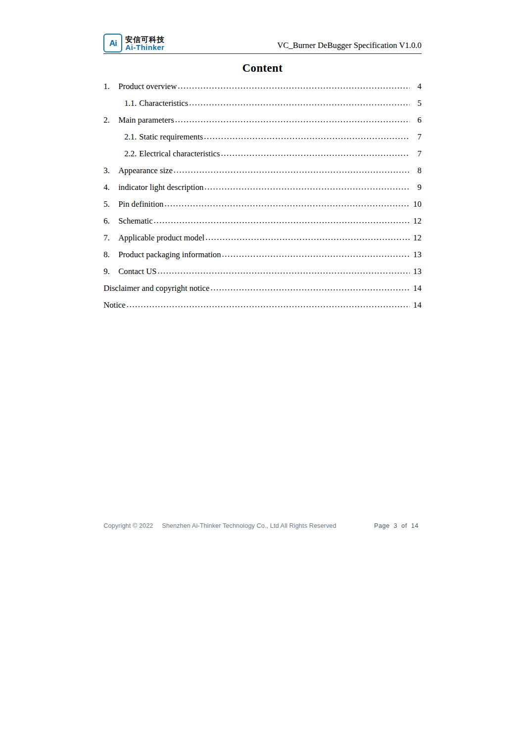Ai
安信可科技 Ai-Thinker
VC_Burner DeBugger Specification V1.0.0
Content
1. Product overview ........................................................................................................... 4
1.1. Characteristics ............................................................................................. 5
2. Main parameters .......................................................................................................... 6
2.1. Static requirements ..................................................................................... 7
2.2. Electrical characteristics .............................................................................. 7
3. Appearance size ........................................................................................................... 8
4. indicator light description ..................................................................................... 9
5. Pin definition ....................................................................................................... 10
6. Schematic ............................................................................................................. 12
7. Applicable product model ................................................................................. 12
8. Product packaging information ......................................................................... 13
9. Contact US ........................................................................................................... 13
Disclaimer and copyright notice .............................................................................. 14
Notice ................................................................................................................. 14
Copyright © 2022 Shenzhen Ai-Thinker Technology Co., Ltd All Rights Reserved
Page 3 of 14